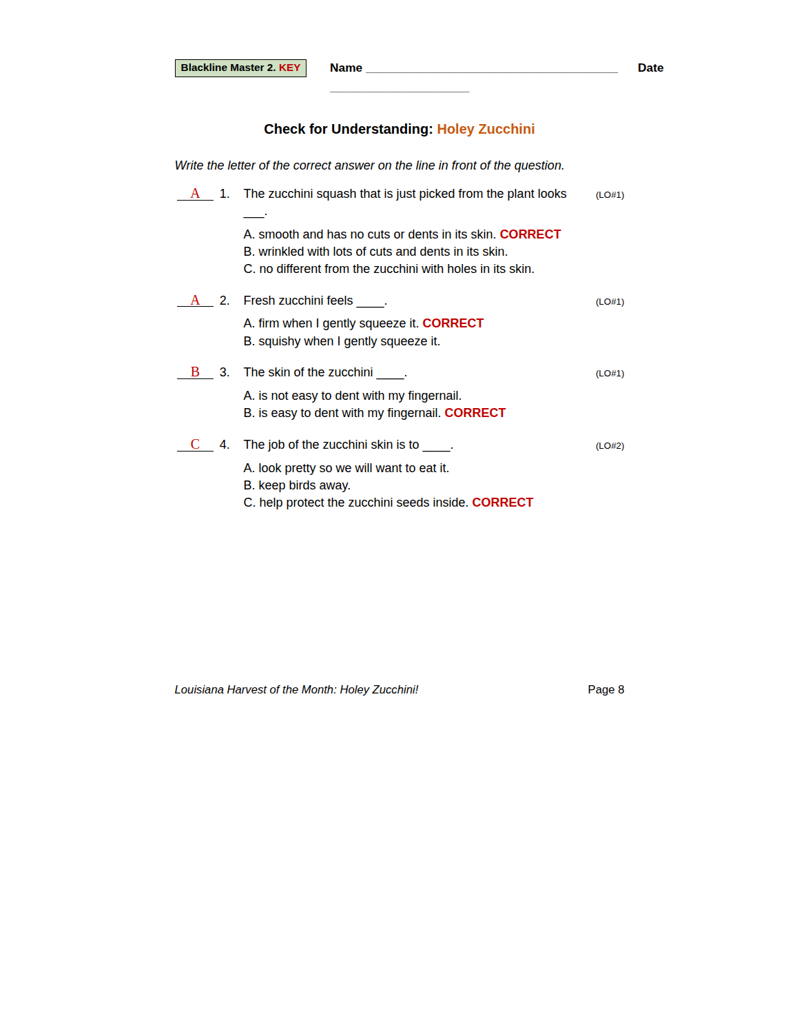Blackline Master 2. KEY
Name ______________________________________ Date
_____________________
Check for Understanding: Holey Zucchini
Write the letter of the correct answer on the line in front of the question.
A
1.
The zucchini squash that is just picked from the plant looks ___.
(LO#1)
A. smooth and has no cuts or dents in its skin. CORRECT
B. wrinkled with lots of cuts and dents in its skin.
C. no different from the zucchini with holes in its skin.
A
2.
Fresh zucchini feels ____.
(LO#1)
A. firm when I gently squeeze it. CORRECT
B. squishy when I gently squeeze it.
B
3.
The skin of the zucchini ____.
(LO#1)
A. is not easy to dent with my fingernail.
B. is easy to dent with my fingernail. CORRECT
C
4.
The job of the zucchini skin is to ____.
(LO#2)
A. look pretty so we will want to eat it.
B. keep birds away.
C. help protect the zucchini seeds inside. CORRECT
Louisiana Harvest of the Month: Holey Zucchini!
Page 8